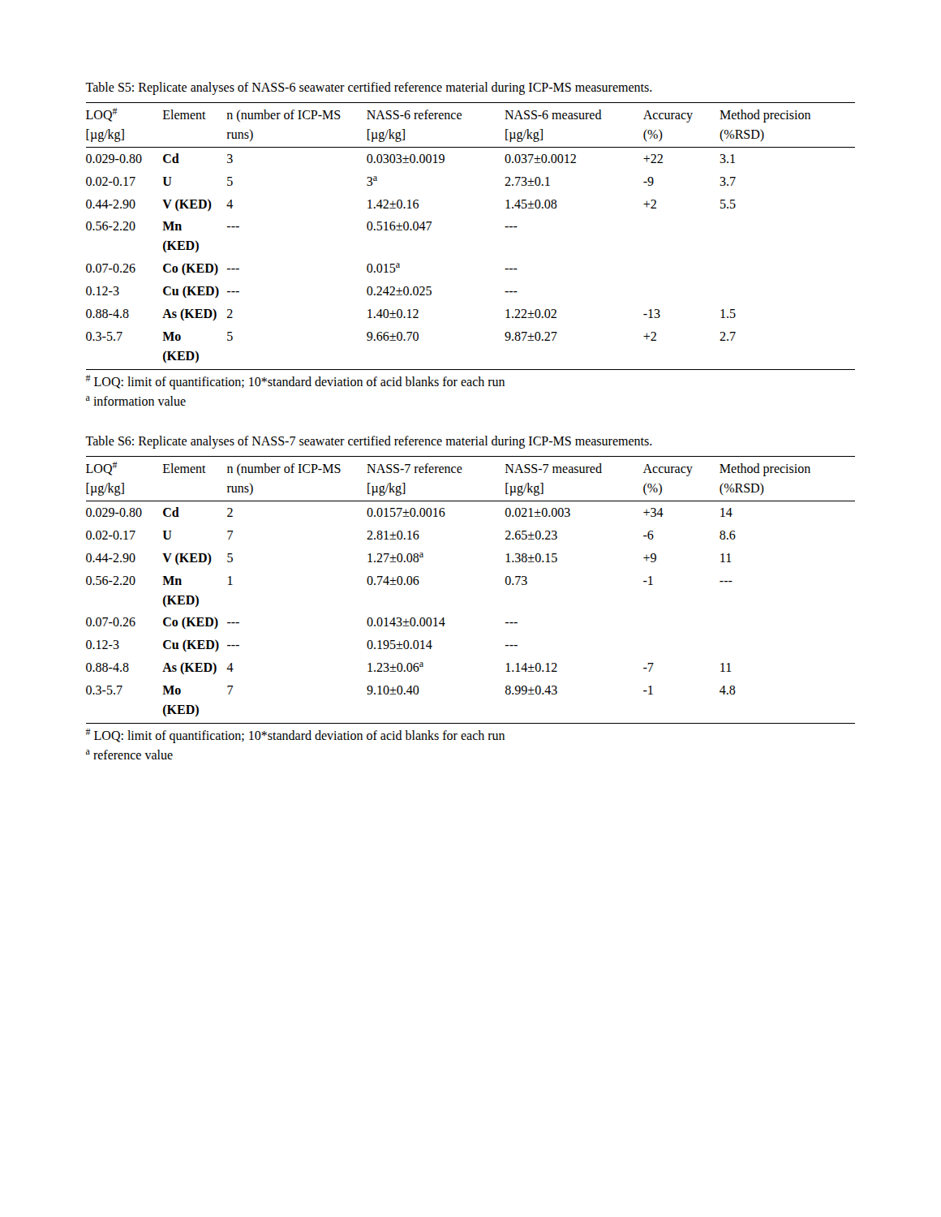Table S5: Replicate analyses of NASS-6 seawater certified reference material during ICP-MS measurements.
| LOQ # [µg/kg] | Element | n (number of ICP-MS runs) | NASS-6 reference [µg/kg] | NASS-6 measured [µg/kg] | Accuracy (%) | Method precision (%RSD) |
| --- | --- | --- | --- | --- | --- | --- |
| 0.029-0.80 | Cd | 3 | 0.0303±0.0019 | 0.037±0.0012 | +22 | 3.1 |
| 0.02-0.17 | U | 5 | 3 a | 2.73±0.1 | -9 | 3.7 |
| 0.44-2.90 | V (KED) | 4 | 1.42±0.16 | 1.45±0.08 | +2 | 5.5 |
| 0.56-2.20 | Mn (KED) | --- | 0.516±0.047 | --- | | |
| 0.07-0.26 | Co (KED) | --- | 0.015 a | --- | | |
| 0.12-3 | Cu (KED) | --- | 0.242±0.025 | --- | | |
| 0.88-4.8 | As (KED) | 2 | 1.40±0.12 | 1.22±0.02 | -13 | 1.5 |
| 0.3-5.7 | Mo (KED) | 5 | 9.66±0.70 | 9.87±0.27 | +2 | 2.7 |
# LOQ: limit of quantification; 10*standard deviation of acid blanks for each run
a information value
Table S6: Replicate analyses of NASS-7 seawater certified reference material during ICP-MS measurements.
| LOQ # [µg/kg] | Element | n (number of ICP-MS runs) | NASS-7 reference [µg/kg] | NASS-7 measured [µg/kg] | Accuracy (%) | Method precision (%RSD) |
| --- | --- | --- | --- | --- | --- | --- |
| 0.029-0.80 | Cd | 2 | 0.0157±0.0016 | 0.021±0.003 | +34 | 14 |
| 0.02-0.17 | U | 7 | 2.81±0.16 | 2.65±0.23 | -6 | 8.6 |
| 0.44-2.90 | V (KED) | 5 | 1.27±0.08 a | 1.38±0.15 | +9 | 11 |
| 0.56-2.20 | Mn (KED) | 1 | 0.74±0.06 | 0.73 | -1 | --- |
| 0.07-0.26 | Co (KED) | --- | 0.0143±0.0014 | --- | | |
| 0.12-3 | Cu (KED) | --- | 0.195±0.014 | --- | | |
| 0.88-4.8 | As (KED) | 4 | 1.23±0.06 a | 1.14±0.12 | -7 | 11 |
| 0.3-5.7 | Mo (KED) | 7 | 9.10±0.40 | 8.99±0.43 | -1 | 4.8 |
# LOQ: limit of quantification; 10*standard deviation of acid blanks for each run
a reference value